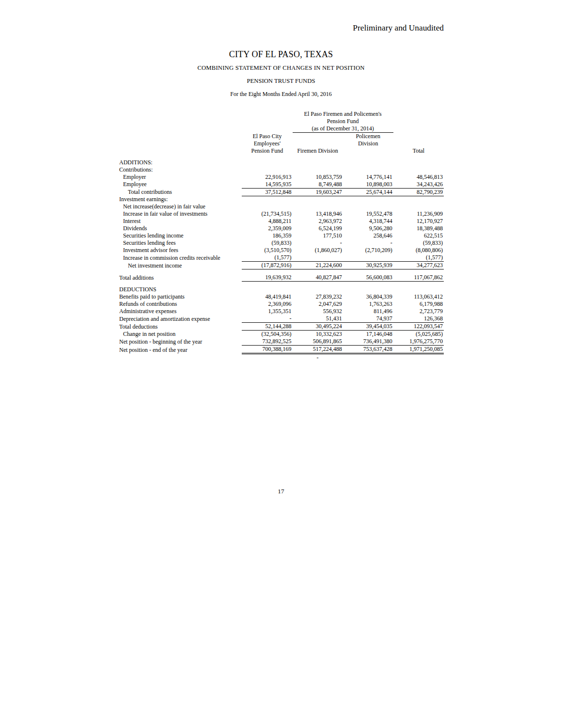Preliminary and Unaudited
CITY OF EL PASO, TEXAS
COMBINING STATEMENT OF CHANGES IN NET POSITION
PENSION TRUST FUNDS
For the Eight Months Ended April 30, 2016
| | | El Paso Firemen and Policemen's | |
| | | Pension Fund | |
| | | (as of December 31, 2014) | |
| | El Paso City | | Policemen | |
| | Employees' | | Division | |
| | Pension Fund | Firemen Division | | Total |
| ADDITIONS: | | | | |
| Contributions: | | | | |
| Employer | 22,916,913 | 10,853,759 | 14,776,141 | 48,546,813 |
| Employee | 14,595,935 | 8,749,488 | 10,898,003 | 34,243,426 |
| Total contributions | 37,512,848 | 19,603,247 | 25,674,144 | 82,790,239 |
| Investment earnings: | | | | |
| Net increase(decrease) in fair value | | | | |
| Increase in fair value of investments | (21,734,515) | 13,418,946 | 19,552,478 | 11,236,909 |
| Interest | 4,888,211 | 2,963,972 | 4,318,744 | 12,170,927 |
| Dividends | 2,359,009 | 6,524,199 | 9,506,280 | 18,389,488 |
| Securities lending income | 186,359 | 177,510 | 258,646 | 622,515 |
| Securities lending fees | (59,833) | - | - | (59,833) |
| Investment advisor fees | (3,510,570) | (1,860,027) | (2,710,209) | (8,080,806) |
| Increase in commission credits receivable | (1,577) | | | (1,577) |
| Net investment income | (17,872,916) | 21,224,600 | 30,925,939 | 34,277,623 |
| Total additions | 19,639,932 | 40,827,847 | 56,600,083 | 117,067,862 |
| DEDUCTIONS | | | | |
| Benefits paid to participants | 48,419,841 | 27,839,232 | 36,804,339 | 113,063,412 |
| Refunds of contributions | 2,369,096 | 2,047,629 | 1,763,263 | 6,179,988 |
| Administrative expenses | 1,355,351 | 556,932 | 811,496 | 2,723,779 |
| Depreciation and amortization expense | - | 51,431 | 74,937 | 126,368 |
| Total deductions | 52,144,288 | 30,495,224 | 39,454,035 | 122,093,547 |
| Change in net position | (32,504,356) | 10,332,623 | 17,146,048 | (5,025,685) |
| Net position - beginning of the year | 732,892,525 | 506,891,865 | 736,491,380 | 1,976,275,770 |
| Net position - end of the year | 700,388,169 | 517,224,488 | 753,637,428 | 1,971,250,085 |
| | | - | | |
17